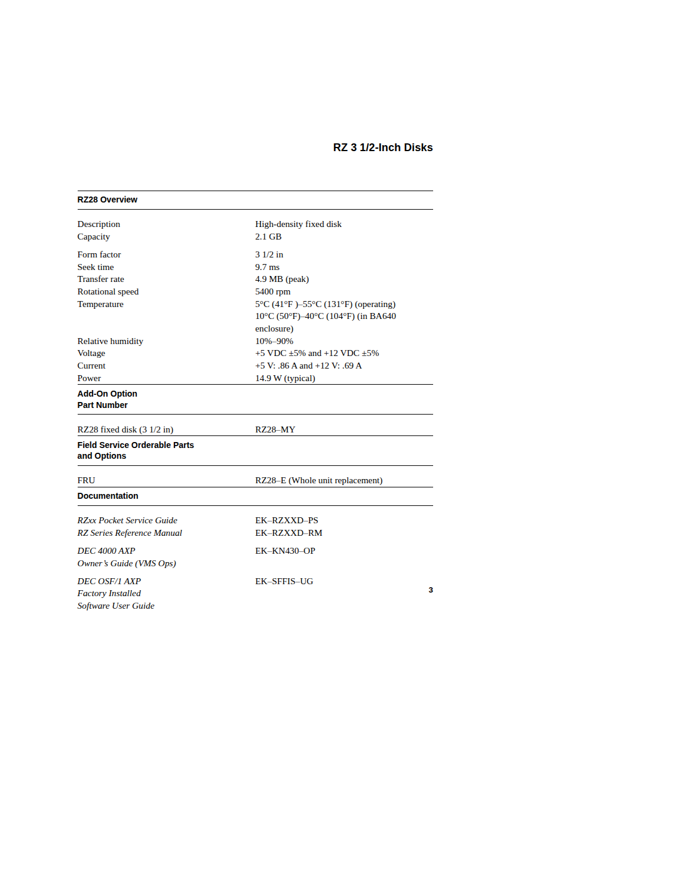RZ 3 1/2-Inch Disks
| RZ28 Overview |
| Description | High-density fixed disk |
| Capacity | 2.1 GB |
| Form factor | 3 1/2 in |
| Seek time | 9.7 ms |
| Transfer rate | 4.9 MB (peak) |
| Rotational speed | 5400 rpm |
| Temperature | 5°C (41°F )–55°C (131°F) (operating) 10°C (50°F)–40°C (104°F) (in BA640 enclosure) |
| Relative humidity | 10%–90% |
| Voltage | +5 VDC ±5% and +12 VDC ±5% |
| Current | +5 V: .86 A and +12 V: .69 A |
| Power | 14.9 W (typical) |
| Add-On Option Part Number |
| RZ28 fixed disk (3 1/2 in) | RZ28–MY |
| Field Service Orderable Parts and Options |
| FRU | RZ28–E (Whole unit replacement) |
| Documentation |
| RZxx Pocket Service Guide | EK–RZXXD–PS |
| RZ Series Reference Manual | EK–RZXXD–RM |
| DEC 4000 AXP Owner’s Guide (VMS Ops) | EK–KN430–OP |
| DEC OSF/1 AXP Factory Installed Software User Guide | EK–SFFIS–UG |
3